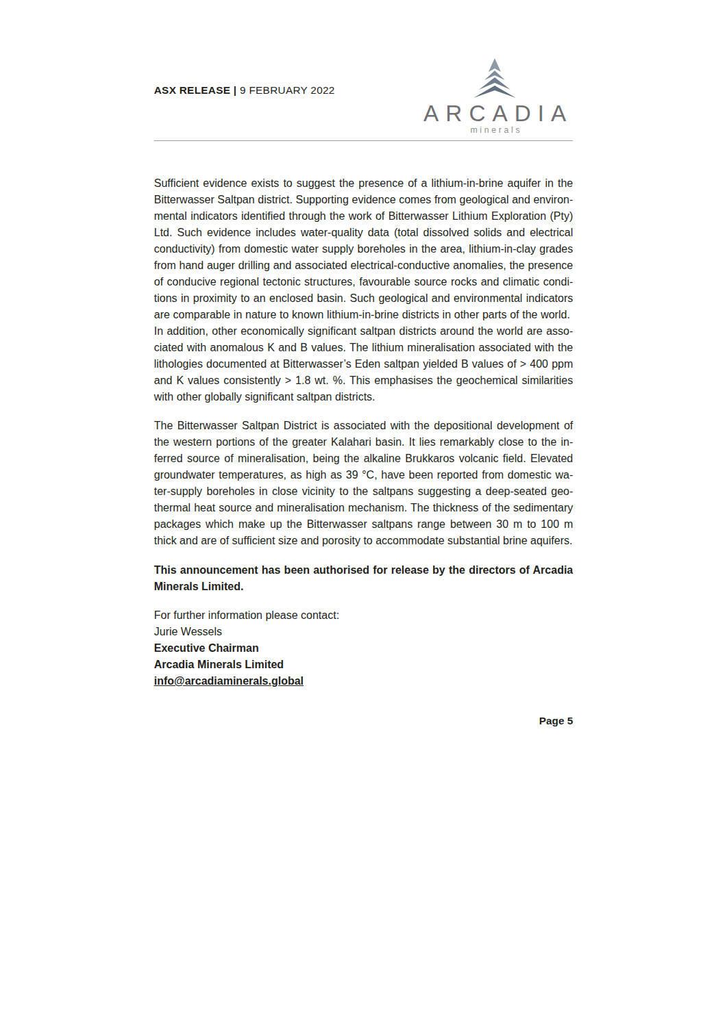ASX RELEASE | 9 FEBRUARY 2022
ARCADIA
minerals
Sufficient evidence exists to suggest the presence of a lithium-in-brine aquifer in the Bitterwasser Saltpan district. Supporting evidence comes from geological and environmental indicators identified through the work of Bitterwasser Lithium Exploration (Pty) Ltd. Such evidence includes water-quality data (total dissolved solids and electrical conductivity) from domestic water supply boreholes in the area, lithium-in-clay grades from hand auger drilling and associated electrical-conductive anomalies, the presence of conducive regional tectonic structures, favourable source rocks and climatic conditions in proximity to an enclosed basin. Such geological and environmental indicators are comparable in nature to known lithium-in-brine districts in other parts of the world. In addition, other economically significant saltpan districts around the world are associated with anomalous K and B values. The lithium mineralisation associated with the lithologies documented at Bitterwasser’s Eden saltpan yielded B values of > 400 ppm and K values consistently > 1.8 wt. %. This emphasises the geochemical similarities with other globally significant saltpan districts.
The Bitterwasser Saltpan District is associated with the depositional development of the western portions of the greater Kalahari basin. It lies remarkably close to the inferred source of mineralisation, being the alkaline Brukkaros volcanic field. Elevated groundwater temperatures, as high as 39 °C, have been reported from domestic water-supply boreholes in close vicinity to the saltpans suggesting a deep-seated geothermal heat source and mineralisation mechanism. The thickness of the sedimentary packages which make up the Bitterwasser saltpans range between 30 m to 100 m thick and are of sufficient size and porosity to accommodate substantial brine aquifers.
This announcement has been authorised for release by the directors of Arcadia Minerals Limited.
For further information please contact:
Jurie Wessels
Executive Chairman
Arcadia Minerals Limited
info@arcadiaminerals.global
Page 5